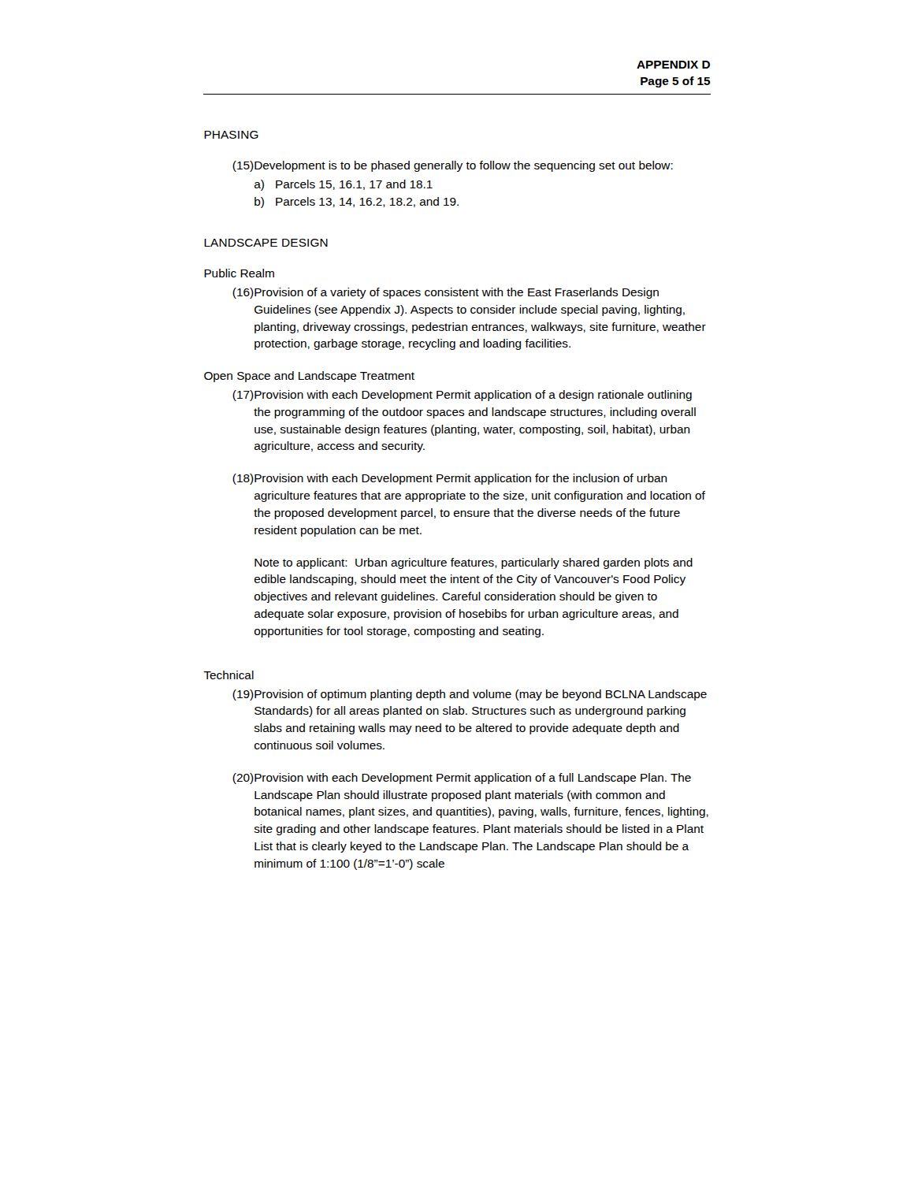APPENDIX D
Page 5 of 15
PHASING
(15)
Development is to be phased generally to follow the sequencing set out below:
a) Parcels 15, 16.1, 17 and 18.1
b) Parcels 13, 14, 16.2, 18.2, and 19.
LANDSCAPE DESIGN
Public Realm
(16)
Provision of a variety of spaces consistent with the East Fraserlands Design Guidelines (see Appendix J). Aspects to consider include special paving, lighting, planting, driveway crossings, pedestrian entrances, walkways, site furniture, weather protection, garbage storage, recycling and loading facilities.
Open Space and Landscape Treatment
(17)
Provision with each Development Permit application of a design rationale outlining the programming of the outdoor spaces and landscape structures, including overall use, sustainable design features (planting, water, composting, soil, habitat), urban agriculture, access and security.
(18)
Provision with each Development Permit application for the inclusion of urban agriculture features that are appropriate to the size, unit configuration and location of the proposed development parcel, to ensure that the diverse needs of the future resident population can be met.
Note to applicant: Urban agriculture features, particularly shared garden plots and edible landscaping, should meet the intent of the City of Vancouver's Food Policy objectives and relevant guidelines. Careful consideration should be given to adequate solar exposure, provision of hosebibs for urban agriculture areas, and opportunities for tool storage, composting and seating.
Technical
(19)
Provision of optimum planting depth and volume (may be beyond BCLNA Landscape Standards) for all areas planted on slab. Structures such as underground parking slabs and retaining walls may need to be altered to provide adequate depth and continuous soil volumes.
(20)
Provision with each Development Permit application of a full Landscape Plan. The Landscape Plan should illustrate proposed plant materials (with common and botanical names, plant sizes, and quantities), paving, walls, furniture, fences, lighting, site grading and other landscape features. Plant materials should be listed in a Plant List that is clearly keyed to the Landscape Plan. The Landscape Plan should be a minimum of 1:100 (1/8”=1’-0”) scale